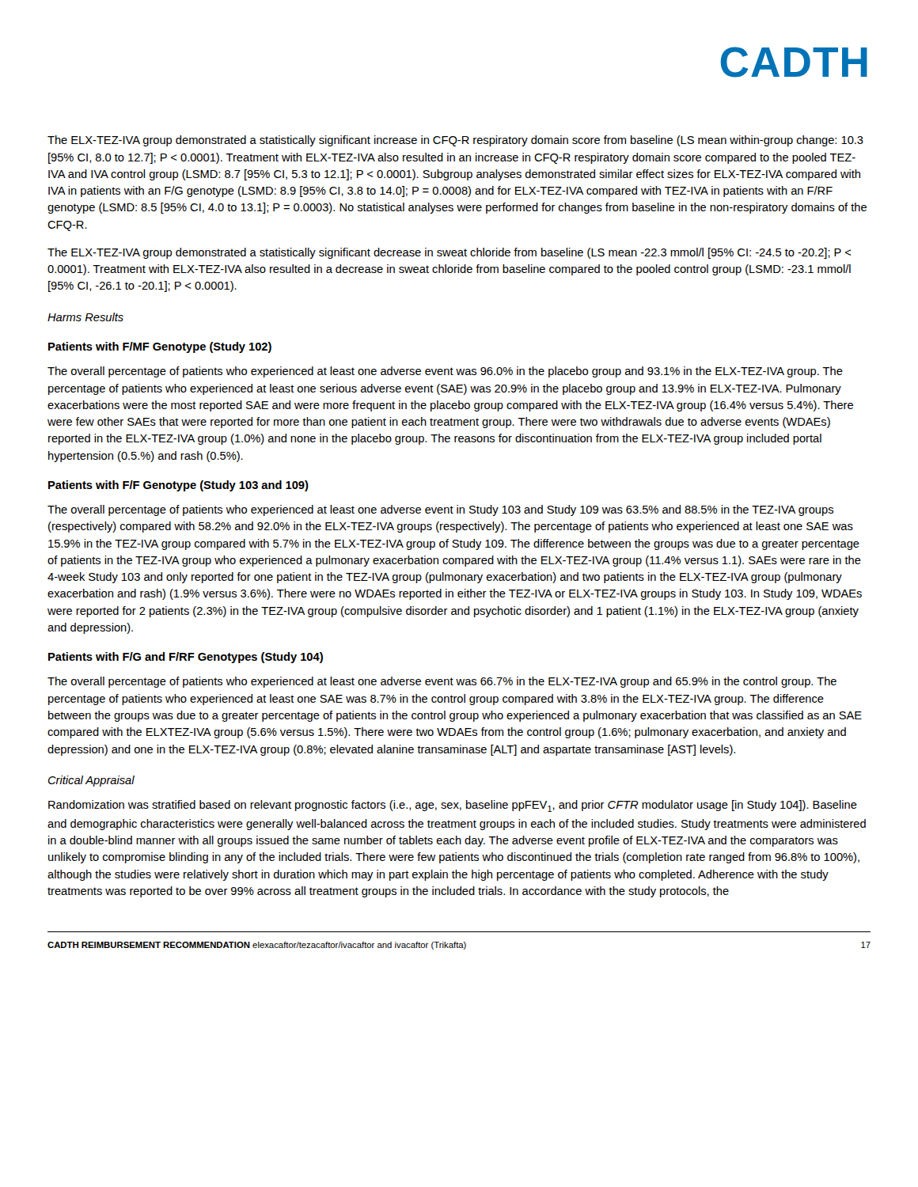CADTH
The ELX-TEZ-IVA group demonstrated a statistically significant increase in CFQ-R respiratory domain score from baseline (LS mean within-group change: 10.3 [95% CI, 8.0 to 12.7]; P < 0.0001). Treatment with ELX-TEZ-IVA also resulted in an increase in CFQ-R respiratory domain score compared to the pooled TEZ-IVA and IVA control group (LSMD: 8.7 [95% CI, 5.3 to 12.1]; P < 0.0001). Subgroup analyses demonstrated similar effect sizes for ELX-TEZ-IVA compared with IVA in patients with an F/G genotype (LSMD: 8.9 [95% CI, 3.8 to 14.0]; P = 0.0008) and for ELX-TEZ-IVA compared with TEZ-IVA in patients with an F/RF genotype (LSMD: 8.5 [95% CI, 4.0 to 13.1]; P = 0.0003). No statistical analyses were performed for changes from baseline in the non-respiratory domains of the CFQ-R.
The ELX-TEZ-IVA group demonstrated a statistically significant decrease in sweat chloride from baseline (LS mean -22.3 mmol/l [95% CI: -24.5 to -20.2]; P < 0.0001). Treatment with ELX-TEZ-IVA also resulted in a decrease in sweat chloride from baseline compared to the pooled control group (LSMD: -23.1 mmol/l [95% CI, -26.1 to -20.1]; P < 0.0001).
Harms Results
Patients with F/MF Genotype (Study 102)
The overall percentage of patients who experienced at least one adverse event was 96.0% in the placebo group and 93.1% in the ELX-TEZ-IVA group. The percentage of patients who experienced at least one serious adverse event (SAE) was 20.9% in the placebo group and 13.9% in ELX-TEZ-IVA. Pulmonary exacerbations were the most reported SAE and were more frequent in the placebo group compared with the ELX-TEZ-IVA group (16.4% versus 5.4%). There were few other SAEs that were reported for more than one patient in each treatment group. There were two withdrawals due to adverse events (WDAEs) reported in the ELX-TEZ-IVA group (1.0%) and none in the placebo group. The reasons for discontinuation from the ELX-TEZ-IVA group included portal hypertension (0.5.%) and rash (0.5%).
Patients with F/F Genotype (Study 103 and 109)
The overall percentage of patients who experienced at least one adverse event in Study 103 and Study 109 was 63.5% and 88.5% in the TEZ-IVA groups (respectively) compared with 58.2% and 92.0% in the ELX-TEZ-IVA groups (respectively). The percentage of patients who experienced at least one SAE was 15.9% in the TEZ-IVA group compared with 5.7% in the ELX-TEZ-IVA group of Study 109. The difference between the groups was due to a greater percentage of patients in the TEZ-IVA group who experienced a pulmonary exacerbation compared with the ELX-TEZ-IVA group (11.4% versus 1.1). SAEs were rare in the 4-week Study 103 and only reported for one patient in the TEZ-IVA group (pulmonary exacerbation) and two patients in the ELX-TEZ-IVA group (pulmonary exacerbation and rash) (1.9% versus 3.6%). There were no WDAEs reported in either the TEZ-IVA or ELX-TEZ-IVA groups in Study 103. In Study 109, WDAEs were reported for 2 patients (2.3%) in the TEZ-IVA group (compulsive disorder and psychotic disorder) and 1 patient (1.1%) in the ELX-TEZ-IVA group (anxiety and depression).
Patients with F/G and F/RF Genotypes (Study 104)
The overall percentage of patients who experienced at least one adverse event was 66.7% in the ELX-TEZ-IVA group and 65.9% in the control group. The percentage of patients who experienced at least one SAE was 8.7% in the control group compared with 3.8% in the ELX-TEZ-IVA group. The difference between the groups was due to a greater percentage of patients in the control group who experienced a pulmonary exacerbation that was classified as an SAE compared with the ELXTEZ-IVA group (5.6% versus 1.5%). There were two WDAEs from the control group (1.6%; pulmonary exacerbation, and anxiety and depression) and one in the ELX-TEZ-IVA group (0.8%; elevated alanine transaminase [ALT] and aspartate transaminase [AST] levels).
Critical Appraisal
Randomization was stratified based on relevant prognostic factors (i.e., age, sex, baseline ppFEV1, and prior CFTR modulator usage [in Study 104]). Baseline and demographic characteristics were generally well-balanced across the treatment groups in each of the included studies. Study treatments were administered in a double-blind manner with all groups issued the same number of tablets each day. The adverse event profile of ELX-TEZ-IVA and the comparators was unlikely to compromise blinding in any of the included trials. There were few patients who discontinued the trials (completion rate ranged from 96.8% to 100%), although the studies were relatively short in duration which may in part explain the high percentage of patients who completed. Adherence with the study treatments was reported to be over 99% across all treatment groups in the included trials. In accordance with the study protocols, the
CADTH REIMBURSEMENT RECOMMENDATION elexacaftor/tezacaftor/ivacaftor and ivacaftor (Trikafta)
17